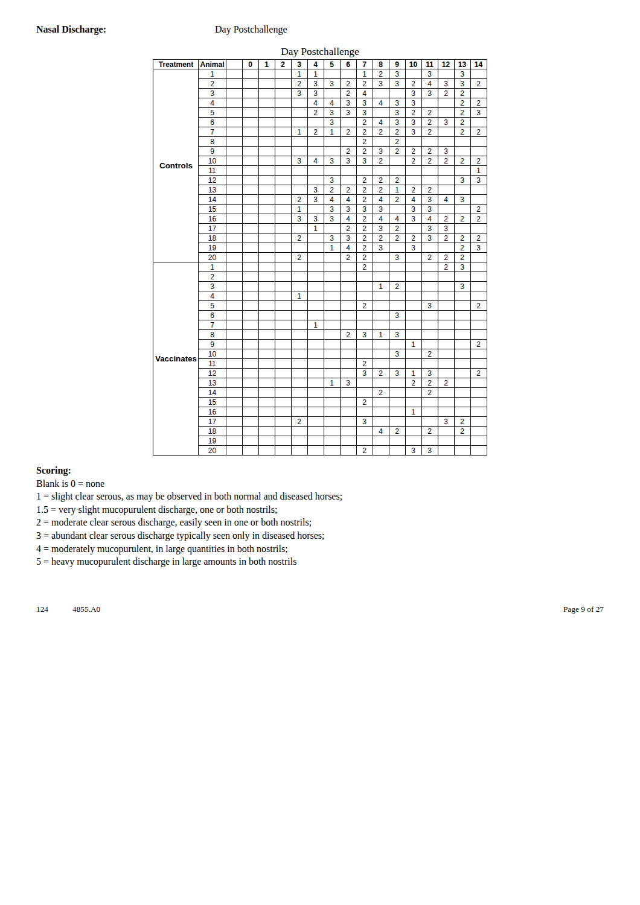Nasal Discharge: Day Postchallenge
Day Postchallenge
| Treatment | Animal | | 0 | 1 | 2 | 3 | 4 | 5 | 6 | 7 | 8 | 9 | 10 | 11 | 12 | 13 | 14 |
| --- | --- | --- | --- | --- | --- | --- | --- | --- | --- | --- | --- | --- | --- | --- | --- | --- | --- |
| Controls | 1 | | | | | 1 | 1 | | | 1 | 2 | 3 | | 3 | | 3 | |
| 2 | | | | | 2 | 3 | 3 | 2 | 2 | 3 | 3 | 2 | 4 | 3 | 3 | 2 |
| 3 | | | | | 3 | 3 | | 2 | 4 | | | 3 | 3 | 2 | 2 | |
| 4 | | | | | | 4 | 4 | 3 | 3 | 4 | 3 | 3 | | | 2 | 2 |
| 5 | | | | | | 2 | 3 | 3 | 3 | | 3 | 2 | 2 | | 2 | 3 |
| 6 | | | | | | | 3 | | 2 | 4 | 3 | 3 | 2 | 3 | 2 | |
| 7 | | | | | 1 | 2 | 1 | 2 | 2 | 2 | 2 | 3 | 2 | | 2 | 2 |
| 8 | | | | | | | | | 2 | | 2 | | | | | |
| 9 | | | | | | | | 2 | 2 | 3 | 2 | 2 | 2 | 3 | | |
| 10 | | | | | 3 | 4 | 3 | 3 | 3 | 2 | | 2 | 2 | 2 | 2 | 2 |
| 11 | | | | | | | | | | | | | | | | 1 |
| 12 | | | | | | | 3 | | 2 | 2 | 2 | | | | 3 | 3 |
| 13 | | | | | | 3 | 2 | 2 | 2 | 2 | 1 | 2 | 2 | | | |
| 14 | | | | | 2 | 3 | 4 | 4 | 2 | 4 | 2 | 4 | 3 | 4 | 3 | |
| 15 | | | | | 1 | | 3 | 3 | 3 | 3 | | 3 | 3 | | | 2 |
| 16 | | | | | 3 | 3 | 3 | 4 | 2 | 4 | 4 | 3 | 4 | 2 | 2 | 2 |
| 17 | | | | | | 1 | | 2 | 2 | 3 | 2 | | 3 | 3 | | |
| 18 | | | | | 2 | | 3 | 3 | 2 | 2 | 2 | 2 | 3 | 2 | 2 | 2 |
| 19 | | | | | | | 1 | 4 | 2 | 3 | | 3 | | | 2 | 3 |
| 20 | | | | | 2 | | | 2 | 2 | | 3 | | 2 | 2 | 2 | |
| Vaccinates | 1 | | | | | | | | | 2 | | | | | 2 | 3 | |
| 2 | | | | | | | | | | | | | | | | |
| 3 | | | | | | | | | | 1 | 2 | | | | 3 | |
| 4 | | | | | 1 | | | | | | | | | | | |
| 5 | | | | | | | | | 2 | | | | 3 | | | 2 |
| 6 | | | | | | | | | | | 3 | | | | | |
| 7 | | | | | | 1 | | | | | | | | | | |
| 8 | | | | | | | | 2 | 3 | 1 | 3 | | | | | |
| 9 | | | | | | | | | | | | 1 | | | | 2 |
| 10 | | | | | | | | | | | 3 | | 2 | | | |
| 11 | | | | | | | | | 2 | | | | | | | |
| 12 | | | | | | | | | 3 | 2 | 3 | 1 | 3 | | | 2 |
| 13 | | | | | | | 1 | 3 | | | | 2 | 2 | 2 | | |
| 14 | | | | | | | | | | 2 | | | 2 | | | |
| 15 | | | | | | | | | 2 | | | | | | | |
| 16 | | | | | | | | | | | | 1 | | | | |
| 17 | | | | | 2 | | | | 3 | | | | | 3 | 2 | |
| 18 | | | | | | | | | | 4 | 2 | | 2 | | 2 | |
| 19 | | | | | | | | | | | | | | | | |
| 20 | | | | | | | | | 2 | | | 3 | 3 | | | |
Scoring:
Blank is 0 = none
1 = slight clear serous, as may be observed in both normal and diseased horses;
1.5 = very slight mucopurulent discharge, one or both nostrils;
2 = moderate clear serous discharge, easily seen in one or both nostrils;
3 = abundant clear serous discharge typically seen only in diseased horses;
4 = moderately mucopurulent, in large quantities in both nostrils;
5 = heavy mucopurulent discharge in large amounts in both nostrils
1244855.A0
Page 9 of 27